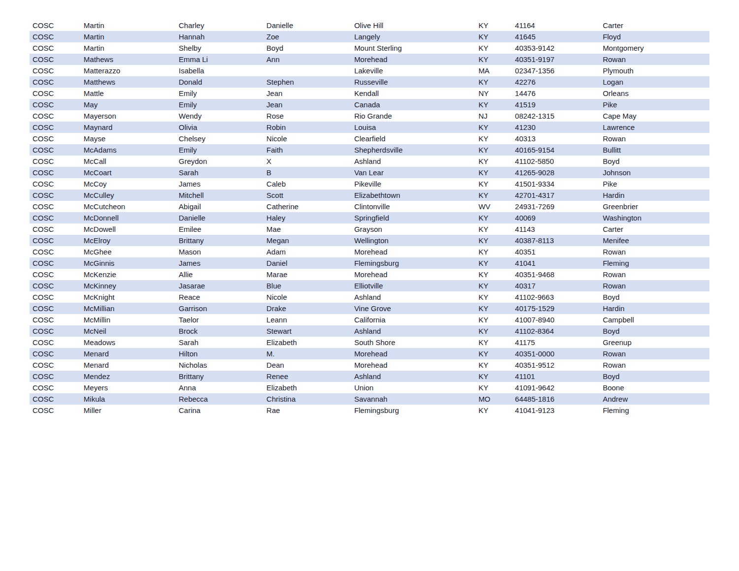| COSC | Martin | Charley | Danielle | Olive Hill | KY | 41164 | Carter |
| COSC | Martin | Hannah | Zoe | Langely | KY | 41645 | Floyd |
| COSC | Martin | Shelby | Boyd | Mount Sterling | KY | 40353-9142 | Montgomery |
| COSC | Mathews | Emma Li | Ann | Morehead | KY | 40351-9197 | Rowan |
| COSC | Matterazzo | Isabella | | Lakeville | MA | 02347-1356 | Plymouth |
| COSC | Matthews | Donald | Stephen | Russeville | KY | 42276 | Logan |
| COSC | Mattle | Emily | Jean | Kendall | NY | 14476 | Orleans |
| COSC | May | Emily | Jean | Canada | KY | 41519 | Pike |
| COSC | Mayerson | Wendy | Rose | Rio Grande | NJ | 08242-1315 | Cape May |
| COSC | Maynard | Olivia | Robin | Louisa | KY | 41230 | Lawrence |
| COSC | Mayse | Chelsey | Nicole | Clearfield | KY | 40313 | Rowan |
| COSC | McAdams | Emily | Faith | Shepherdsville | KY | 40165-9154 | Bullitt |
| COSC | McCall | Greydon | X | Ashland | KY | 41102-5850 | Boyd |
| COSC | McCoart | Sarah | B | Van Lear | KY | 41265-9028 | Johnson |
| COSC | McCoy | James | Caleb | Pikeville | KY | 41501-9334 | Pike |
| COSC | McCulley | Mitchell | Scott | Elizabethtown | KY | 42701-4317 | Hardin |
| COSC | McCutcheon | Abigail | Catherine | Clintonville | WV | 24931-7269 | Greenbrier |
| COSC | McDonnell | Danielle | Haley | Springfield | KY | 40069 | Washington |
| COSC | McDowell | Emilee | Mae | Grayson | KY | 41143 | Carter |
| COSC | McElroy | Brittany | Megan | Wellington | KY | 40387-8113 | Menifee |
| COSC | McGhee | Mason | Adam | Morehead | KY | 40351 | Rowan |
| COSC | McGinnis | James | Daniel | Flemingsburg | KY | 41041 | Fleming |
| COSC | McKenzie | Allie | Marae | Morehead | KY | 40351-9468 | Rowan |
| COSC | McKinney | Jasarae | Blue | Elliotville | KY | 40317 | Rowan |
| COSC | McKnight | Reace | Nicole | Ashland | KY | 41102-9663 | Boyd |
| COSC | McMillian | Garrison | Drake | Vine Grove | KY | 40175-1529 | Hardin |
| COSC | McMillin | Taelor | Leann | California | KY | 41007-8940 | Campbell |
| COSC | McNeil | Brock | Stewart | Ashland | KY | 41102-8364 | Boyd |
| COSC | Meadows | Sarah | Elizabeth | South Shore | KY | 41175 | Greenup |
| COSC | Menard | Hilton | M. | Morehead | KY | 40351-0000 | Rowan |
| COSC | Menard | Nicholas | Dean | Morehead | KY | 40351-9512 | Rowan |
| COSC | Mendez | Brittany | Renee | Ashland | KY | 41101 | Boyd |
| COSC | Meyers | Anna | Elizabeth | Union | KY | 41091-9642 | Boone |
| COSC | Mikula | Rebecca | Christina | Savannah | MO | 64485-1816 | Andrew |
| COSC | Miller | Carina | Rae | Flemingsburg | KY | 41041-9123 | Fleming |